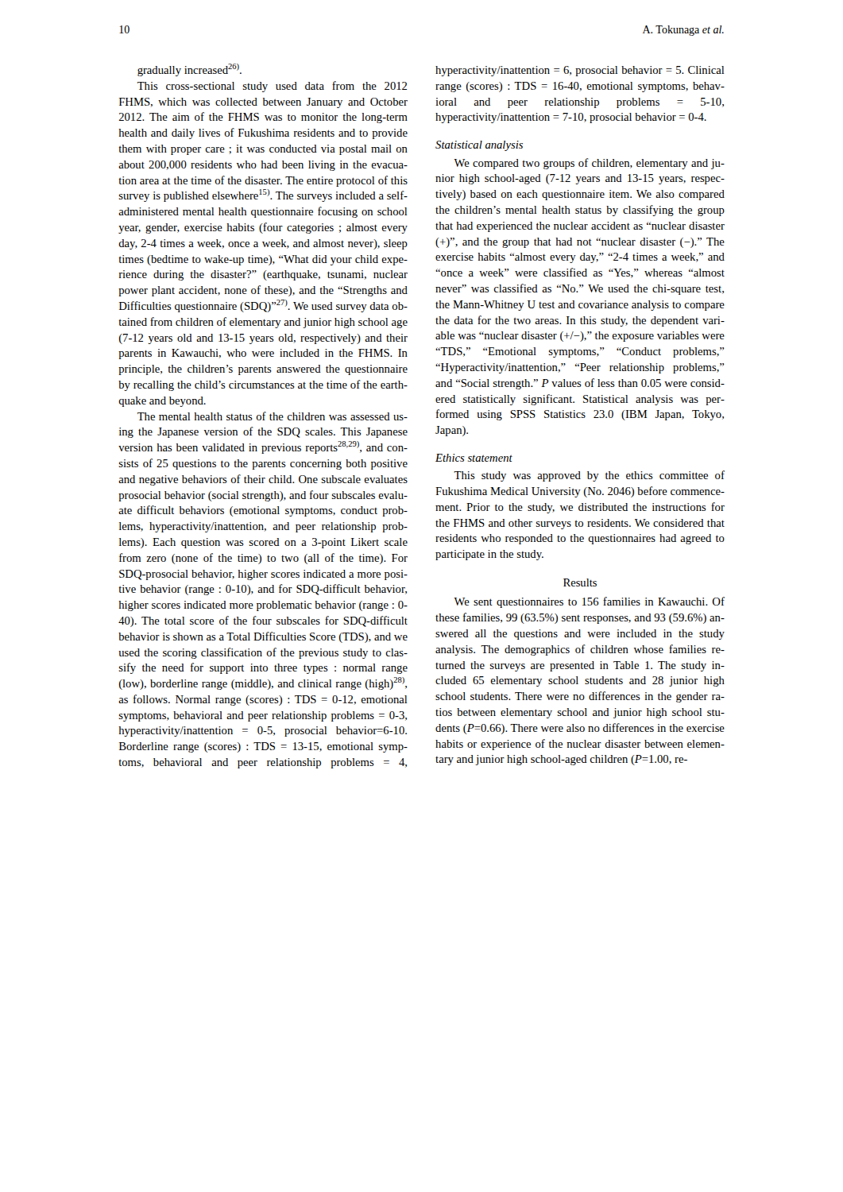10 A. Tokunaga et al.
gradually increased26).
This cross-sectional study used data from the 2012 FHMS, which was collected between January and October 2012. The aim of the FHMS was to monitor the long-term health and daily lives of Fukushima residents and to provide them with proper care ; it was conducted via postal mail on about 200,000 residents who had been living in the evacuation area at the time of the disaster. The entire protocol of this survey is published elsewhere15). The surveys included a self-administered mental health questionnaire focusing on school year, gender, exercise habits (four categories ; almost every day, 2-4 times a week, once a week, and almost never), sleep times (bedtime to wake-up time), “What did your child experience during the disaster?” (earthquake, tsunami, nuclear power plant accident, none of these), and the “Strengths and Difficulties questionnaire (SDQ)”27). We used survey data obtained from children of elementary and junior high school age (7-12 years old and 13-15 years old, respectively) and their parents in Kawauchi, who were included in the FHMS. In principle, the children’s parents answered the questionnaire by recalling the child’s circumstances at the time of the earthquake and beyond.
The mental health status of the children was assessed using the Japanese version of the SDQ scales. This Japanese version has been validated in previous reports28,29), and consists of 25 questions to the parents concerning both positive and negative behaviors of their child. One subscale evaluates prosocial behavior (social strength), and four subscales evaluate difficult behaviors (emotional symptoms, conduct problems, hyperactivity/inattention, and peer relationship problems). Each question was scored on a 3-point Likert scale from zero (none of the time) to two (all of the time). For SDQ-prosocial behavior, higher scores indicated a more positive behavior (range : 0-10), and for SDQ-difficult behavior, higher scores indicated more problematic behavior (range : 0-40). The total score of the four subscales for SDQ-difficult behavior is shown as a Total Difficulties Score (TDS), and we used the scoring classification of the previous study to classify the need for support into three types : normal range (low), borderline range (middle), and clinical range (high)28), as follows. Normal range (scores) : TDS = 0-12, emotional symptoms, behavioral and peer relationship problems = 0-3, hyperactivity/inattention = 0-5, prosocial behavior=6-10. Borderline range (scores) : TDS = 13-15, emotional symptoms, behavioral and peer relationship problems = 4, hyperactivity/inattention = 6, prosocial behavior = 5. Clinical range (scores) : TDS = 16-40, emotional symptoms, behavioral and peer relationship problems = 5-10, hyperactivity/inattention = 7-10, prosocial behavior = 0-4.
Statistical analysis
We compared two groups of children, elementary and junior high school-aged (7-12 years and 13-15 years, respectively) based on each questionnaire item. We also compared the children’s mental health status by classifying the group that had experienced the nuclear accident as “nuclear disaster (+)”, and the group that had not “nuclear disaster (−).” The exercise habits “almost every day,” “2-4 times a week,” and “once a week” were classified as “Yes,” whereas “almost never” was classified as “No.” We used the chi-square test, the Mann-Whitney U test and covariance analysis to compare the data for the two areas. In this study, the dependent variable was “nuclear disaster (+/−),” the exposure variables were “TDS,” “Emotional symptoms,” “Conduct problems,” “Hyperactivity/inattention,” “Peer relationship problems,” and “Social strength.” P values of less than 0.05 were considered statistically significant. Statistical analysis was performed using SPSS Statistics 23.0 (IBM Japan, Tokyo, Japan).
Ethics statement
This study was approved by the ethics committee of Fukushima Medical University (No. 2046) before commencement. Prior to the study, we distributed the instructions for the FHMS and other surveys to residents. We considered that residents who responded to the questionnaires had agreed to participate in the study.
Results
We sent questionnaires to 156 families in Kawauchi. Of these families, 99 (63.5%) sent responses, and 93 (59.6%) answered all the questions and were included in the study analysis. The demographics of children whose families returned the surveys are presented in Table 1. The study included 65 elementary school students and 28 junior high school students. There were no differences in the gender ratios between elementary school and junior high school students (P=0.66). There were also no differences in the exercise habits or experience of the nuclear disaster between elementary and junior high school-aged children (P=1.00, re-